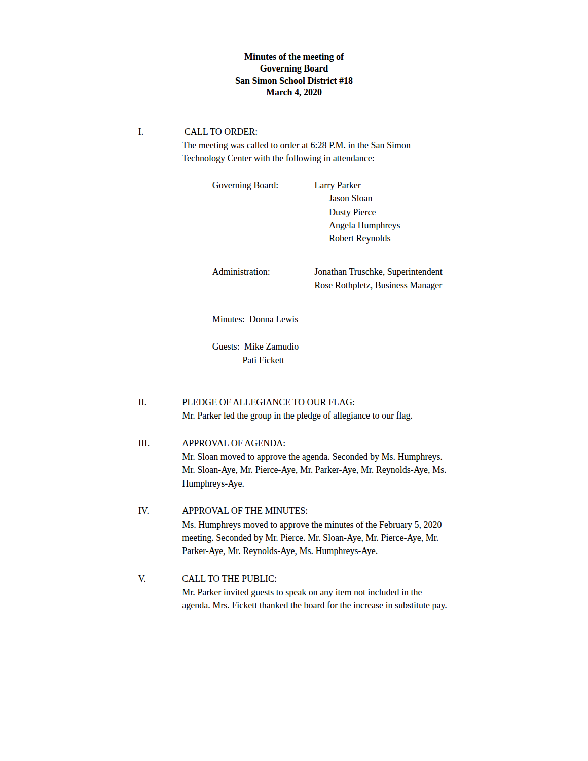Minutes of the meeting of
Governing Board
San Simon School District #18
March 4, 2020
I.
CALL TO ORDER:
The meeting was called to order at 6:28 P.M. in the San Simon Technology Center with the following in attendance:
Governing Board:
Larry Parker
Jason Sloan
Dusty Pierce
Angela Humphreys
Robert Reynolds
Administration:
Jonathan Truschke, Superintendent
Rose Rothpletz, Business Manager
Minutes: Donna Lewis
Guests: Mike Zamudio
Pati Fickett
II.
PLEDGE OF ALLEGIANCE TO OUR FLAG:
Mr. Parker led the group in the pledge of allegiance to our flag.
III.
APPROVAL OF AGENDA:
Mr. Sloan moved to approve the agenda. Seconded by Ms. Humphreys. Mr. Sloan-Aye, Mr. Pierce-Aye, Mr. Parker-Aye, Mr. Reynolds-Aye, Ms. Humphreys-Aye.
IV.
APPROVAL OF THE MINUTES:
Ms. Humphreys moved to approve the minutes of the February 5, 2020 meeting. Seconded by Mr. Pierce. Mr. Sloan-Aye, Mr. Pierce-Aye, Mr. Parker-Aye, Mr. Reynolds-Aye, Ms. Humphreys-Aye.
V.
CALL TO THE PUBLIC:
Mr. Parker invited guests to speak on any item not included in the agenda. Mrs. Fickett thanked the board for the increase in substitute pay.